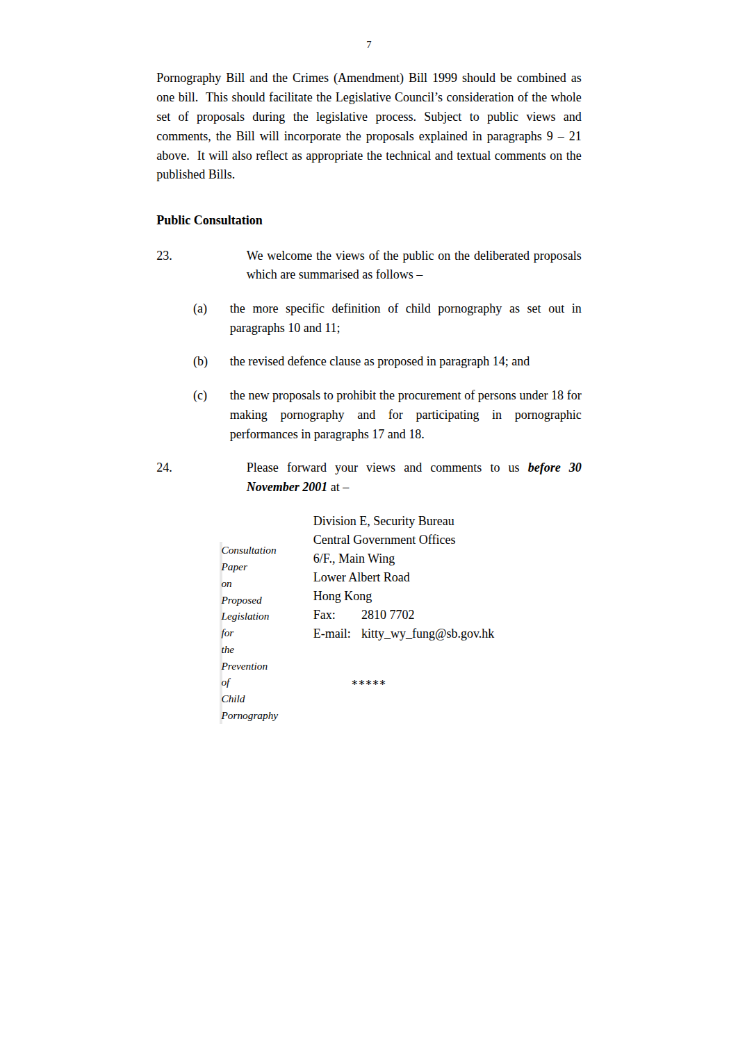7
Pornography Bill and the Crimes (Amendment) Bill 1999 should be combined as one bill. This should facilitate the Legislative Council’s consideration of the whole set of proposals during the legislative process. Subject to public views and comments, the Bill will incorporate the proposals explained in paragraphs 9 – 21 above. It will also reflect as appropriate the technical and textual comments on the published Bills.
Public Consultation
23.
We welcome the views of the public on the deliberated proposals which are summarised as follows –
(a) the more specific definition of child pornography as set out in paragraphs 10 and 11;
(b) the revised defence clause as proposed in paragraph 14; and
(c) the new proposals to prohibit the procurement of persons under 18 for making pornography and for participating in pornographic performances in paragraphs 17 and 18.
24.
Please forward your views and comments to us before 30 November 2001 at –
Division E, Security Bureau
Central Government Offices
6/F., Main Wing
Lower Albert Road
Hong Kong
Fax: 2810 7702
E-mail: kitty_wy_fung@sb.gov.hk
*****
Consultation Paper on Proposed Legislation for the Prevention of Child Pornography